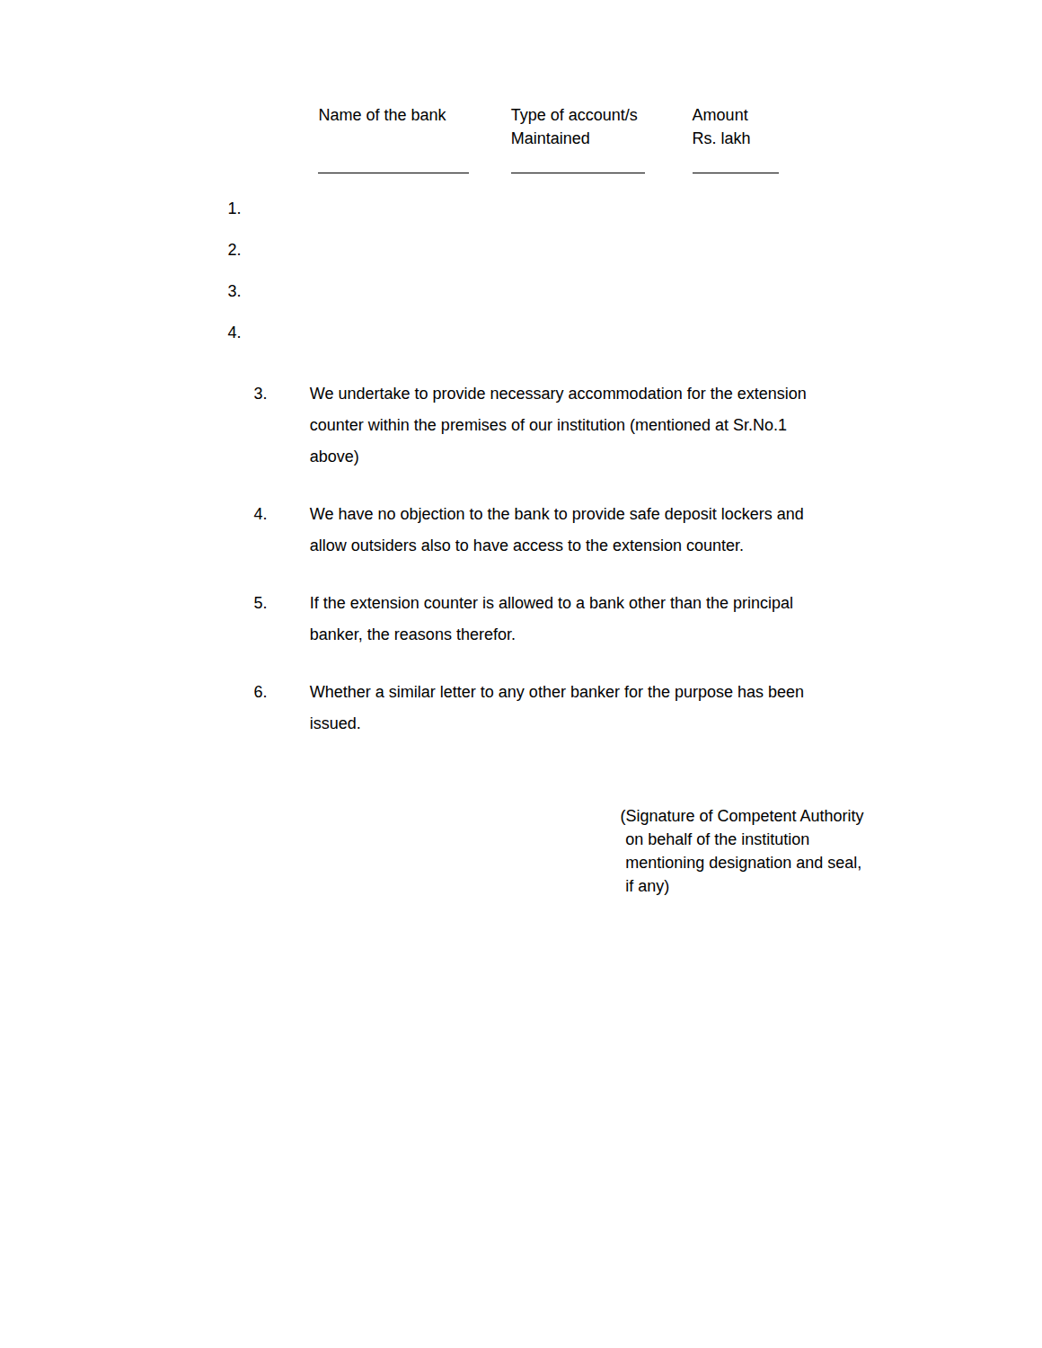| Name of the bank | Type of account/s | Amount |
| | Maintained | Rs. lakh |
3. We undertake to provide necessary accommodation for the extension counter within the premises of our institution (mentioned at Sr.No.1 above)
4. We have no objection to the bank to provide safe deposit lockers and allow outsiders also to have access to the extension counter.
5. If the extension counter is allowed to a bank other than the principal banker, the reasons therefor.
6. Whether a similar letter to any other banker for the purpose has been issued.
(Signature of Competent Authority
on behalf of the institution
mentioning designation and seal,
if any)